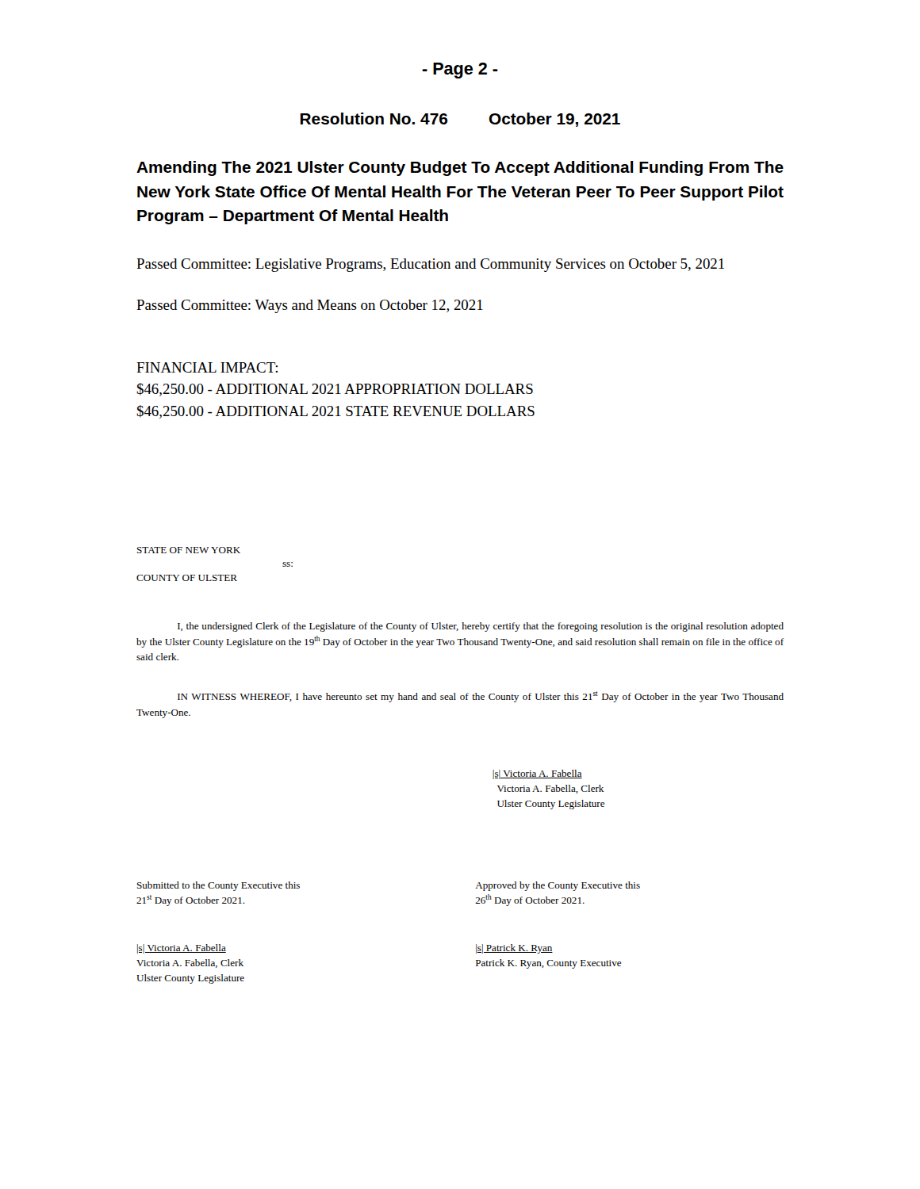- Page 2 -
Resolution No. 476 October 19, 2021
Amending The 2021 Ulster County Budget To Accept Additional Funding From The New York State Office Of Mental Health For The Veteran Peer To Peer Support Pilot Program – Department Of Mental Health
Passed Committee: Legislative Programs, Education and Community Services on October 5, 2021
Passed Committee: Ways and Means on October 12, 2021
FINANCIAL IMPACT:
$46,250.00 - ADDITIONAL 2021 APPROPRIATION DOLLARS
$46,250.00 - ADDITIONAL 2021 STATE REVENUE DOLLARS
STATE OF NEW YORK ss: COUNTY OF ULSTER
I, the undersigned Clerk of the Legislature of the County of Ulster, hereby certify that the foregoing resolution is the original resolution adopted by the Ulster County Legislature on the 19th Day of October in the year Two Thousand Twenty-One, and said resolution shall remain on file in the office of said clerk.
IN WITNESS WHEREOF, I have hereunto set my hand and seal of the County of Ulster this 21st Day of October in the year Two Thousand Twenty-One.
|s| Victoria A. Fabella
Victoria A. Fabella, Clerk
Ulster County Legislature
| Submitted to the County Executive this 21 st Day of October 2021. | Approved by the County Executive this 26 th Day of October 2021. |
| /s/ Victoria A. Fabella Victoria A. Fabella, Clerk Ulster County Legislature | /s/ Patrick K. Ryan Patrick K. Ryan, County Executive |